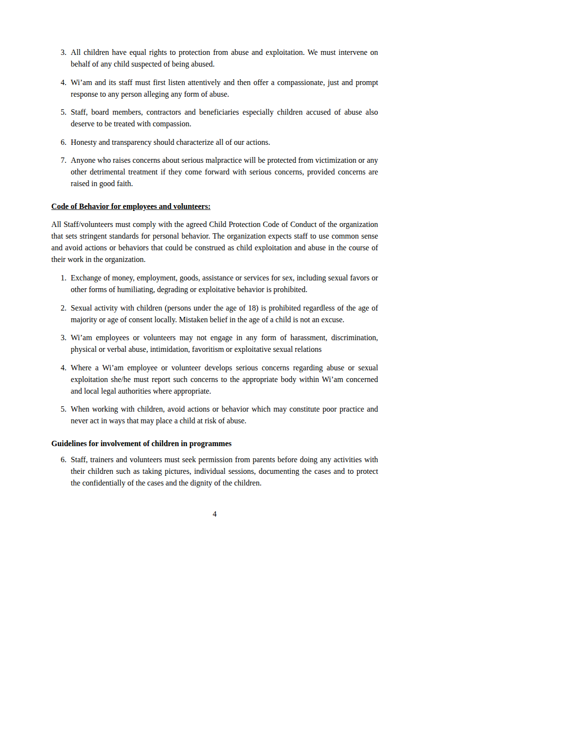All children have equal rights to protection from abuse and exploitation. We must intervene on behalf of any child suspected of being abused.
Wi’am and its staff must first listen attentively and then offer a compassionate, just and prompt response to any person alleging any form of abuse.
Staff, board members, contractors and beneficiaries especially children accused of abuse also deserve to be treated with compassion.
Honesty and transparency should characterize all of our actions.
Anyone who raises concerns about serious malpractice will be protected from victimization or any other detrimental treatment if they come forward with serious concerns, provided concerns are raised in good faith.
Code of Behavior for employees and volunteers:
All Staff/volunteers must comply with the agreed Child Protection Code of Conduct of the organization that sets stringent standards for personal behavior. The organization expects staff to use common sense and avoid actions or behaviors that could be construed as child exploitation and abuse in the course of their work in the organization.
Exchange of money, employment, goods, assistance or services for sex, including sexual favors or other forms of humiliating, degrading or exploitative behavior is prohibited.
Sexual activity with children (persons under the age of 18) is prohibited regardless of the age of majority or age of consent locally. Mistaken belief in the age of a child is not an excuse.
Wi’am employees or volunteers may not engage in any form of harassment, discrimination, physical or verbal abuse, intimidation, favoritism or exploitative sexual relations
Where a Wi’am employee or volunteer develops serious concerns regarding abuse or sexual exploitation she/he must report such concerns to the appropriate body within Wi’am concerned and local legal authorities where appropriate.
When working with children, avoid actions or behavior which may constitute poor practice and never act in ways that may place a child at risk of abuse.
Guidelines for involvement of children in programmes
Staff, trainers and volunteers must seek permission from parents before doing any activities with their children such as taking pictures, individual sessions, documenting the cases and to protect the confidentially of the cases and the dignity of the children.
4